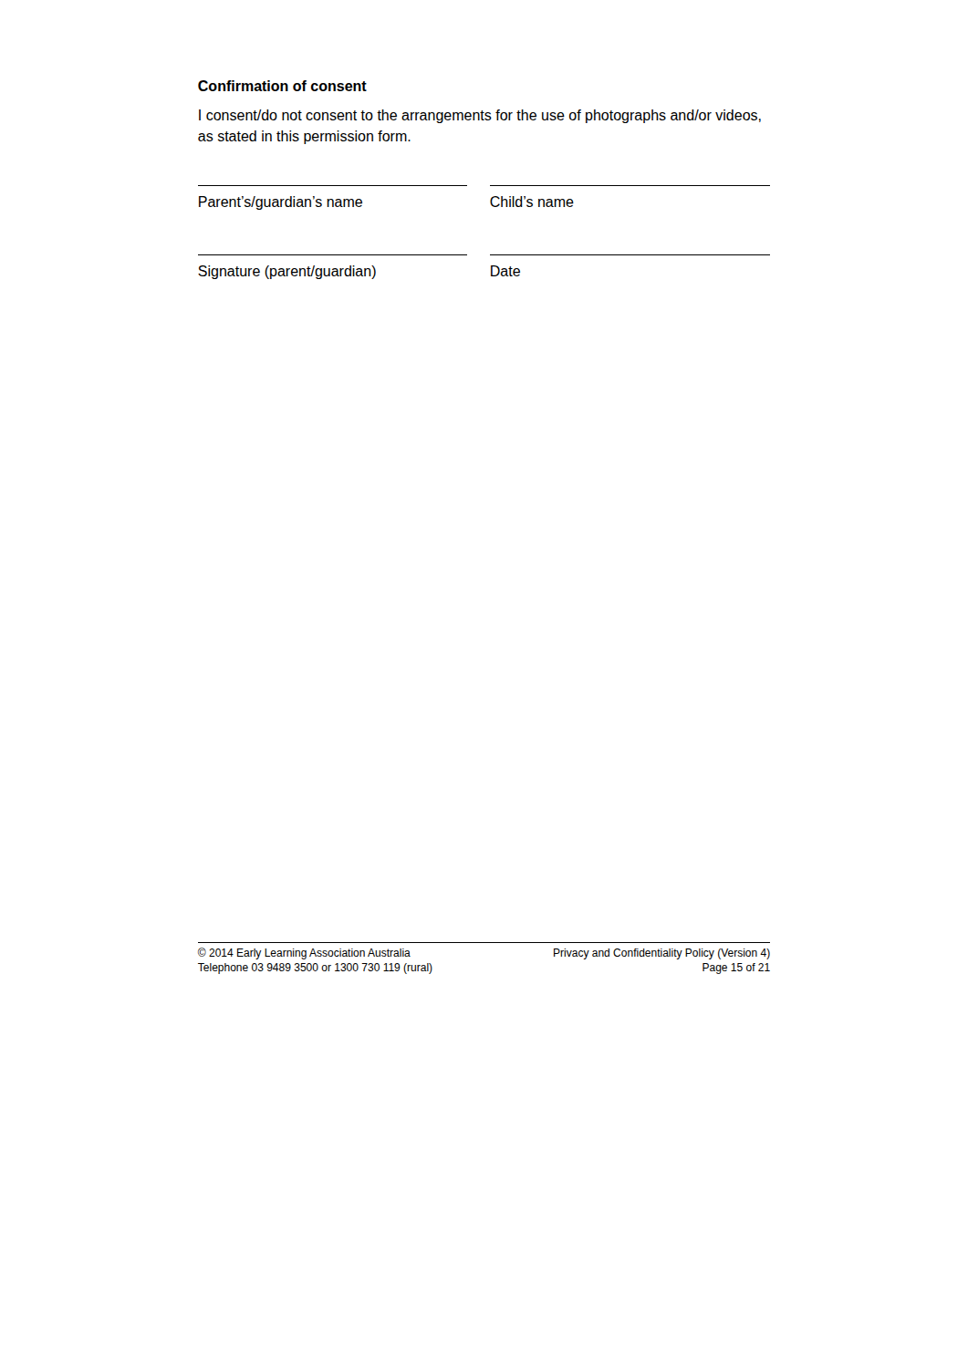Confirmation of consent
I consent/do not consent to the arrangements for the use of photographs and/or videos, as stated in this permission form.
| Parent’s/guardian’s name | | Child’s name |
| Signature (parent/guardian) | | Date |
| © 2014 Early Learning Association Australia | Privacy and Confidentiality Policy (Version 4) |
| Telephone 03 9489 3500 or 1300 730 119 (rural) | Page 15 of 21 |